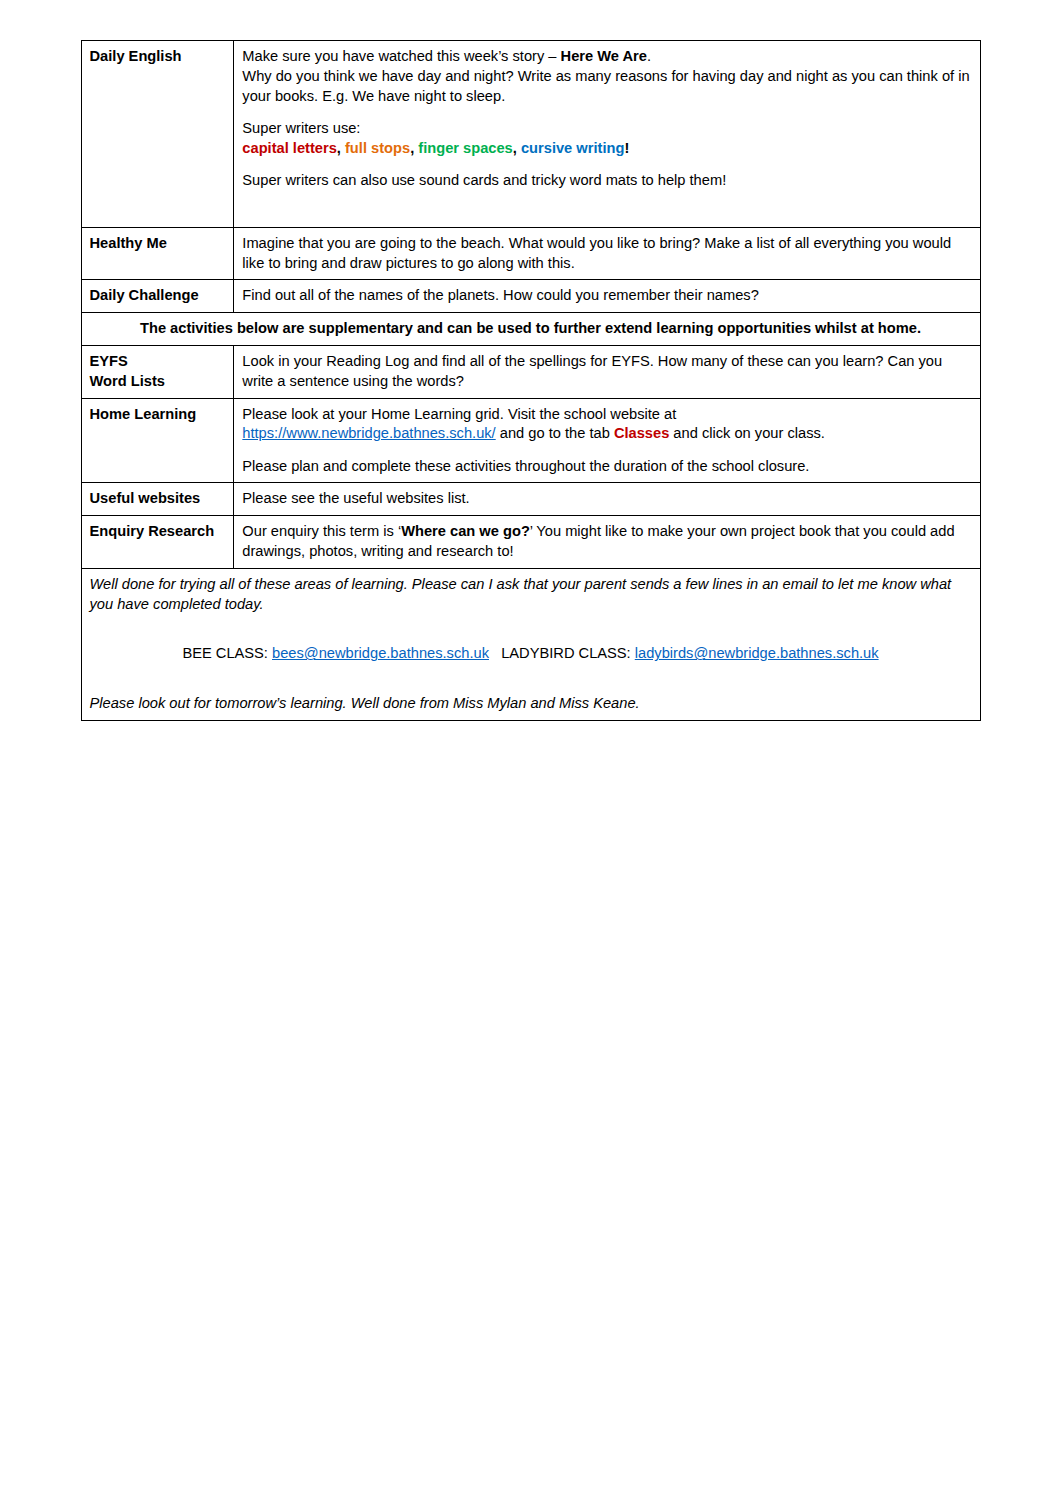| Daily English | Make sure you have watched this week’s story – Here We Are . Why do you think we have day and night? Write as many reasons for having day and night as you can think of in your books. E.g. We have night to sleep. Super writers use: capital letters , full stops , finger spaces , cursive writing ! Super writers can also use sound cards and tricky word mats to help them! |
| Healthy Me | Imagine that you are going to the beach. What would you like to bring? Make a list of all everything you would like to bring and draw pictures to go along with this. |
| Daily Challenge | Find out all of the names of the planets. How could you remember their names? |
| The activities below are supplementary and can be used to further extend learning opportunities whilst at home. |
| EYFS Word Lists | Look in your Reading Log and find all of the spellings for EYFS. How many of these can you learn? Can you write a sentence using the words? |
| Home Learning | Please look at your Home Learning grid. Visit the school website at https://www.newbridge.bathnes.sch.uk/ and go to the tab Classes and click on your class. Please plan and complete these activities throughout the duration of the school closure. |
| Useful websites | Please see the useful websites list. |
| Enquiry Research | Our enquiry this term is ‘ Where can we go? ’ You might like to make your own project book that you could add drawings, photos, writing and research to! |
| Well done for trying all of these areas of learning. Please can I ask that your parent sends a few lines in an email to let me know what you have completed today. BEE CLASS: bees@newbridge.bathnes.sch.uk LADYBIRD CLASS: ladybirds@newbridge.bathnes.sch.uk Please look out for tomorrow’s learning. Well done from Miss Mylan and Miss Keane. |